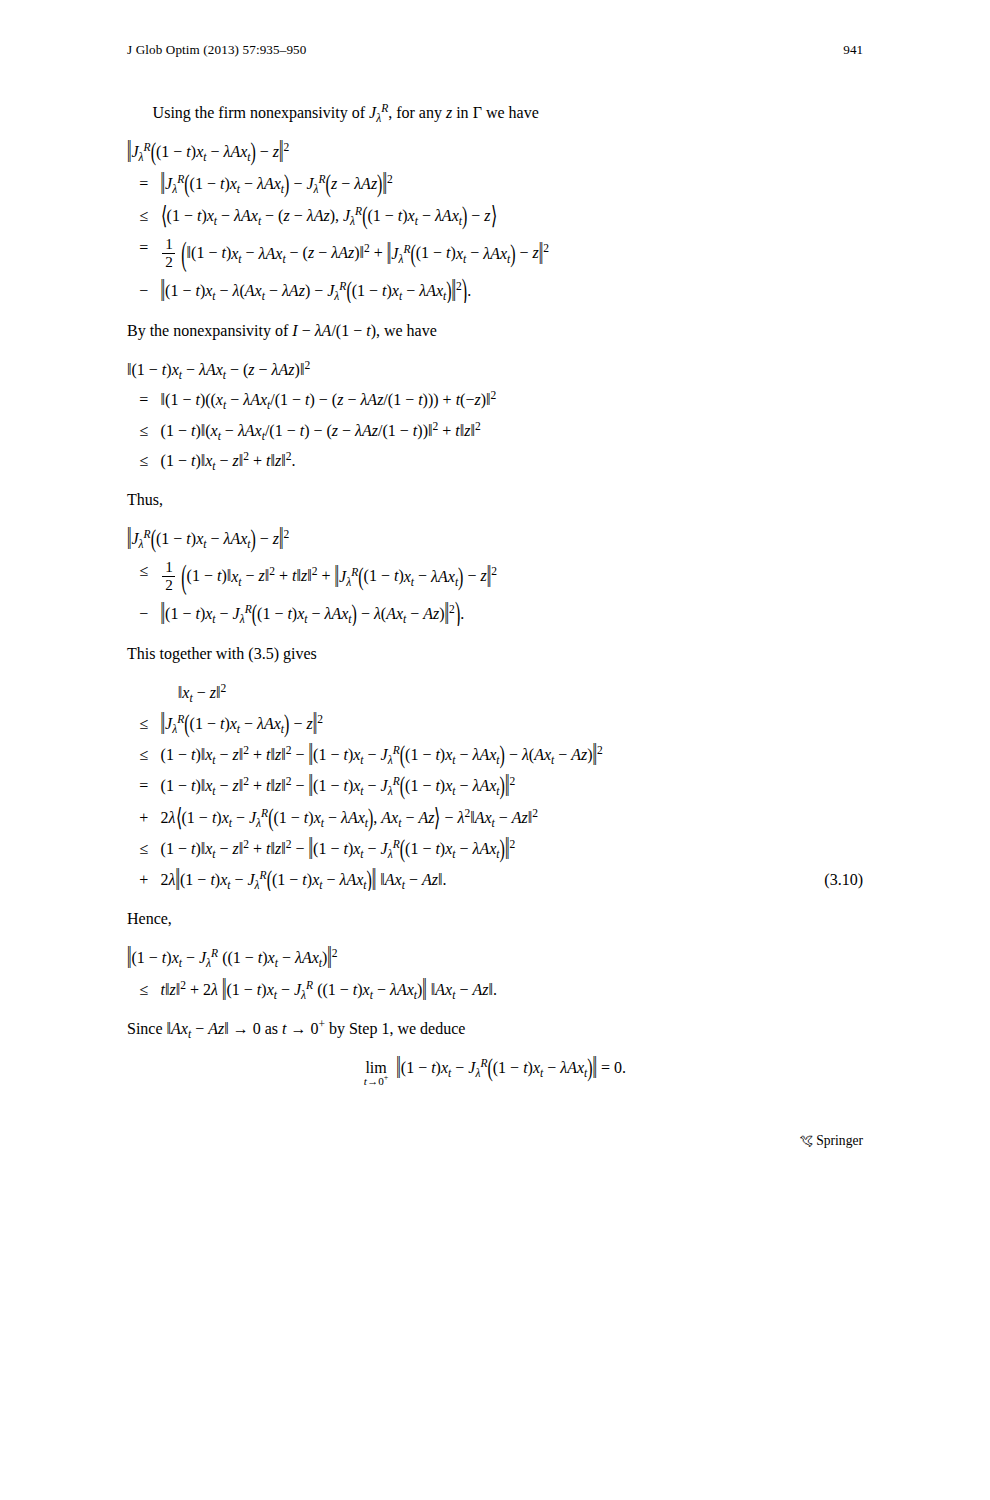J Glob Optim (2013) 57:935–950 941
Using the firm nonexpansivity of JλR, for any z in Γ we have
‖JλR((1 − t)xt − λAxt) − z‖2
=
‖JλR((1 − t)xt − λAxt) − JλR(z − λAz)‖2
≤
⟨(1 − t)xt − λAxt − (z − λAz), JλR((1 − t)xt − λAxt) − z⟩
=
12 (‖(1 − t)xt − λAxt − (z − λAz)‖2 + ‖JλR((1 − t)xt − λAxt) − z‖2
−
‖(1 − t)xt − λ(Axt − λAz) − JλR((1 − t)xt − λAxt)‖2).
By the nonexpansivity of I − λA/(1 − t), we have
‖(1 − t)xt − λAxt − (z − λAz)‖2
=
‖(1 − t)((xt − λAxt/(1 − t) − (z − λAz/(1 − t))) + t(−z)‖2
≤
(1 − t)‖(xt − λAxt/(1 − t) − (z − λAz/(1 − t))‖2 + t‖z‖2
≤
(1 − t)‖xt − z‖2 + t‖z‖2.
Thus,
‖JλR((1 − t)xt − λAxt) − z‖2
≤
12 ((1 − t)‖xt − z‖2 + t‖z‖2 + ‖JλR((1 − t)xt − λAxt) − z‖2
−
‖(1 − t)xt − JλR((1 − t)xt − λAxt) − λ(Axt − Az)‖2).
This together with (3.5) gives
‖xt − z‖2
≤
‖JλR((1 − t)xt − λAxt) − z‖2
≤
(1 − t)‖xt − z‖2 + t‖z‖2 − ‖(1 − t)xt − JλR((1 − t)xt − λAxt) − λ(Axt − Az)‖2
=
(1 − t)‖xt − z‖2 + t‖z‖2 − ‖(1 − t)xt − JλR((1 − t)xt − λAxt)‖2
+
2λ⟨(1 − t)xt − JλR((1 − t)xt − λAxt), Axt − Az⟩ − λ2‖Axt − Az‖2
≤
(1 − t)‖xt − z‖2 + t‖z‖2 − ‖(1 − t)xt − JλR((1 − t)xt − λAxt)‖2
+
2λ‖(1 − t)xt − JλR((1 − t)xt − λAxt)‖ ‖Axt − Az‖.(3.10)
Hence,
‖(1 − t)xt − JλR ((1 − t)xt − λAxt)‖2
≤
t‖z‖2 + 2λ ‖(1 − t)xt − JλR ((1 − t)xt − λAxt)‖ ‖Axt − Az‖.
Since ‖Axt − Az‖ → 0 as t → 0+ by Step 1, we deduce
lim t→0+ ‖(1 − t)xt − JλR((1 − t)xt − λAxt)‖ = 0.
🕊Springer